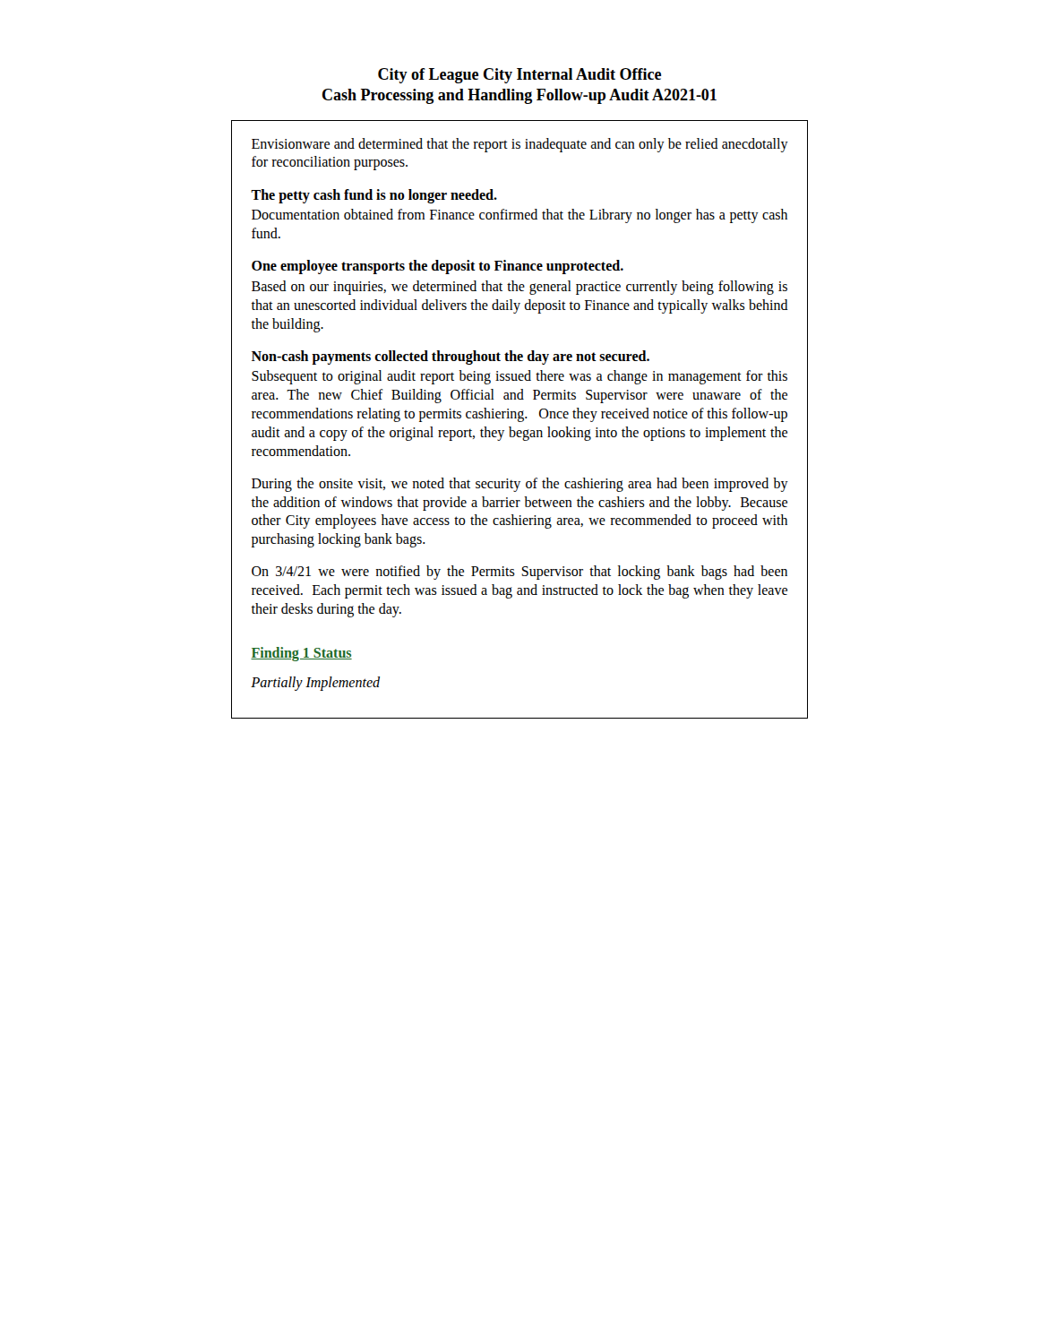City of League City Internal Audit Office Cash Processing and Handling Follow-up Audit A2021-01
Envisionware and determined that the report is inadequate and can only be relied anecdotally for reconciliation purposes.
The petty cash fund is no longer needed.
Documentation obtained from Finance confirmed that the Library no longer has a petty cash fund.
One employee transports the deposit to Finance unprotected.
Based on our inquiries, we determined that the general practice currently being following is that an unescorted individual delivers the daily deposit to Finance and typically walks behind the building.
Non-cash payments collected throughout the day are not secured.
Subsequent to original audit report being issued there was a change in management for this area. The new Chief Building Official and Permits Supervisor were unaware of the recommendations relating to permits cashiering. Once they received notice of this follow-up audit and a copy of the original report, they began looking into the options to implement the recommendation.
During the onsite visit, we noted that security of the cashiering area had been improved by the addition of windows that provide a barrier between the cashiers and the lobby. Because other City employees have access to the cashiering area, we recommended to proceed with purchasing locking bank bags.
On 3/4/21 we were notified by the Permits Supervisor that locking bank bags had been received. Each permit tech was issued a bag and instructed to lock the bag when they leave their desks during the day.
Finding 1 Status
Partially Implemented